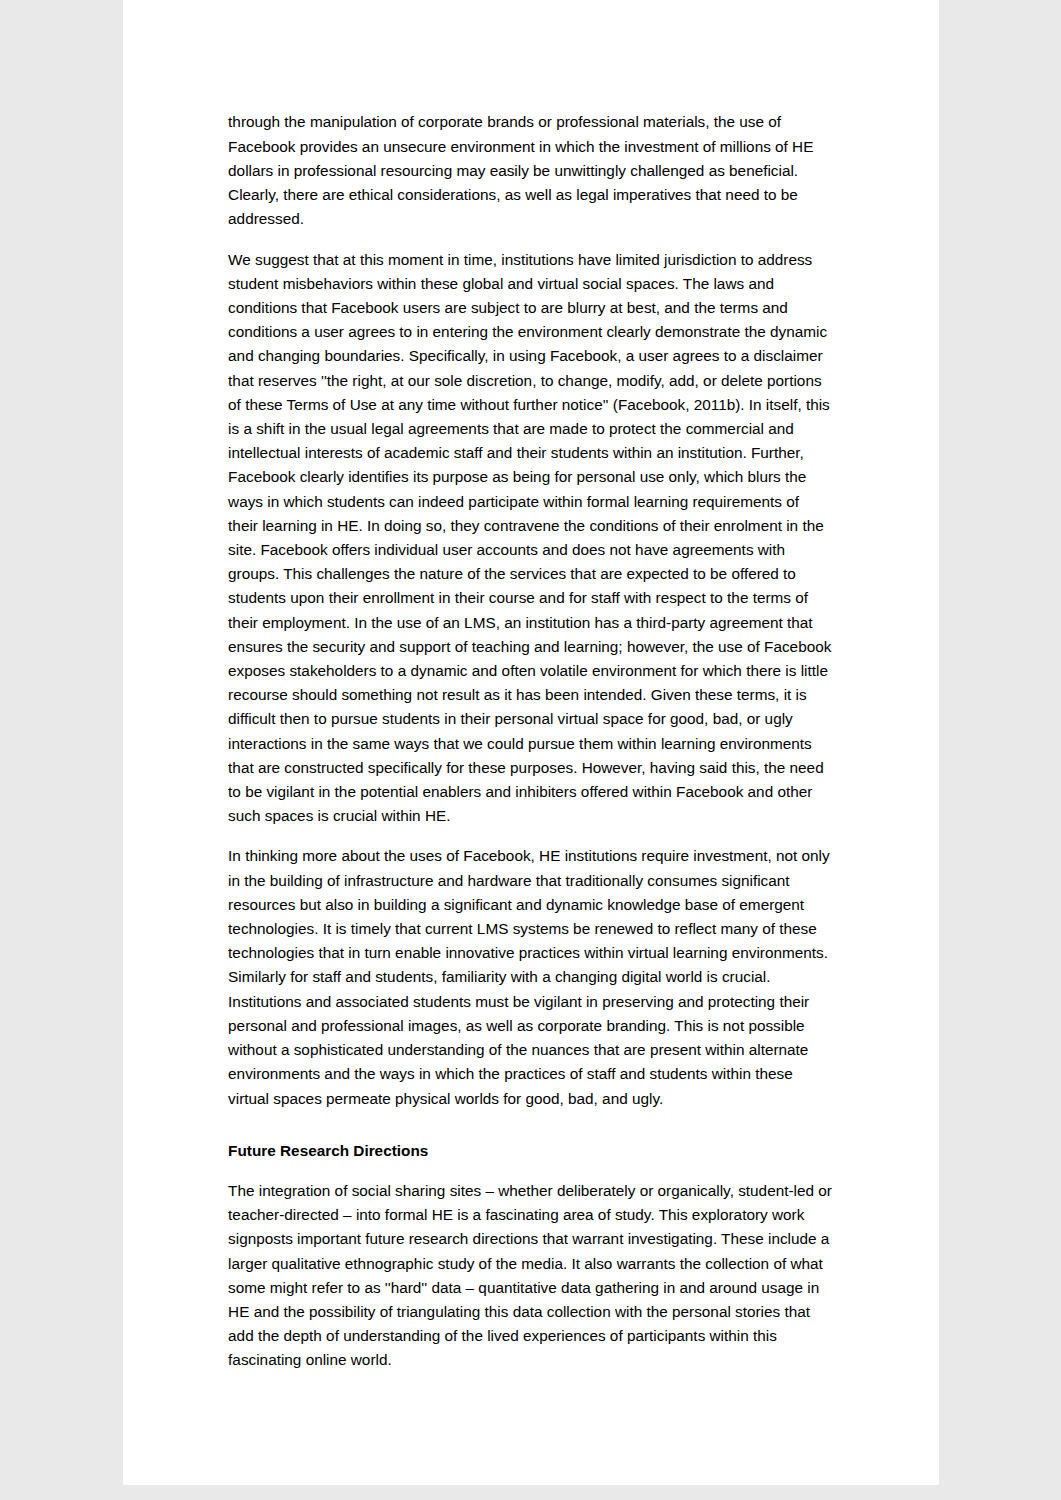through the manipulation of corporate brands or professional materials, the use of Facebook provides an unsecure environment in which the investment of millions of HE dollars in professional resourcing may easily be unwittingly challenged as beneficial. Clearly, there are ethical considerations, as well as legal imperatives that need to be addressed.
We suggest that at this moment in time, institutions have limited jurisdiction to address student misbehaviors within these global and virtual social spaces. The laws and conditions that Facebook users are subject to are blurry at best, and the terms and conditions a user agrees to in entering the environment clearly demonstrate the dynamic and changing boundaries. Specifically, in using Facebook, a user agrees to a disclaimer that reserves ''the right, at our sole discretion, to change, modify, add, or delete portions of these Terms of Use at any time without further notice'' (Facebook, 2011b). In itself, this is a shift in the usual legal agreements that are made to protect the commercial and intellectual interests of academic staff and their students within an institution. Further, Facebook clearly identifies its purpose as being for personal use only, which blurs the ways in which students can indeed participate within formal learning requirements of their learning in HE. In doing so, they contravene the conditions of their enrolment in the site. Facebook offers individual user accounts and does not have agreements with groups. This challenges the nature of the services that are expected to be offered to students upon their enrollment in their course and for staff with respect to the terms of their employment. In the use of an LMS, an institution has a third-party agreement that ensures the security and support of teaching and learning; however, the use of Facebook exposes stakeholders to a dynamic and often volatile environment for which there is little recourse should something not result as it has been intended. Given these terms, it is difficult then to pursue students in their personal virtual space for good, bad, or ugly interactions in the same ways that we could pursue them within learning environments that are constructed specifically for these purposes. However, having said this, the need to be vigilant in the potential enablers and inhibiters offered within Facebook and other such spaces is crucial within HE.
In thinking more about the uses of Facebook, HE institutions require investment, not only in the building of infrastructure and hardware that traditionally consumes significant resources but also in building a significant and dynamic knowledge base of emergent technologies. It is timely that current LMS systems be renewed to reflect many of these technologies that in turn enable innovative practices within virtual learning environments. Similarly for staff and students, familiarity with a changing digital world is crucial. Institutions and associated students must be vigilant in preserving and protecting their personal and professional images, as well as corporate branding. This is not possible without a sophisticated understanding of the nuances that are present within alternate environments and the ways in which the practices of staff and students within these virtual spaces permeate physical worlds for good, bad, and ugly.
Future Research Directions
The integration of social sharing sites – whether deliberately or organically, student-led or teacher-directed – into formal HE is a fascinating area of study. This exploratory work signposts important future research directions that warrant investigating. These include a larger qualitative ethnographic study of the media. It also warrants the collection of what some might refer to as ''hard'' data – quantitative data gathering in and around usage in HE and the possibility of triangulating this data collection with the personal stories that add the depth of understanding of the lived experiences of participants within this fascinating online world.